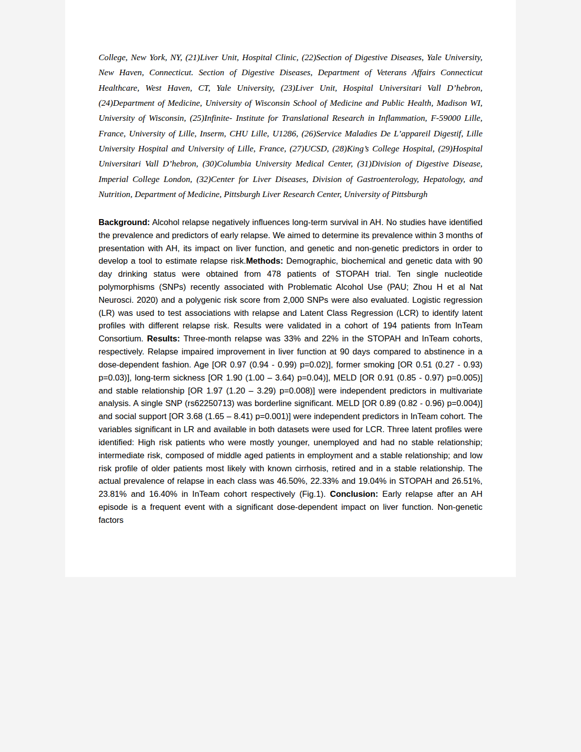College, New York, NY, (21)Liver Unit, Hospital Clinic, (22)Section of Digestive Diseases, Yale University, New Haven, Connecticut. Section of Digestive Diseases, Department of Veterans Affairs Connecticut Healthcare, West Haven, CT, Yale University, (23)Liver Unit, Hospital Universitari Vall D’hebron, (24)Department of Medicine, University of Wisconsin School of Medicine and Public Health, Madison WI, University of Wisconsin, (25)Infinite- Institute for Translational Research in Inflammation, F-59000 Lille, France, University of Lille, Inserm, CHU Lille, U1286, (26)Service Maladies De L’appareil Digestif, Lille University Hospital and University of Lille, France, (27)UCSD, (28)King’s College Hospital, (29)Hospital Universitari Vall D’hebron, (30)Columbia University Medical Center, (31)Division of Digestive Disease, Imperial College London, (32)Center for Liver Diseases, Division of Gastroenterology, Hepatology, and Nutrition, Department of Medicine, Pittsburgh Liver Research Center, University of Pittsburgh
Background: Alcohol relapse negatively influences long-term survival in AH. No studies have identified the prevalence and predictors of early relapse. We aimed to determine its prevalence within 3 months of presentation with AH, its impact on liver function, and genetic and non-genetic predictors in order to develop a tool to estimate relapse risk.Methods: Demographic, biochemical and genetic data with 90 day drinking status were obtained from 478 patients of STOPAH trial. Ten single nucleotide polymorphisms (SNPs) recently associated with Problematic Alcohol Use (PAU; Zhou H et al Nat Neurosci. 2020) and a polygenic risk score from 2,000 SNPs were also evaluated. Logistic regression (LR) was used to test associations with relapse and Latent Class Regression (LCR) to identify latent profiles with different relapse risk. Results were validated in a cohort of 194 patients from InTeam Consortium. Results: Three-month relapse was 33% and 22% in the STOPAH and InTeam cohorts, respectively. Relapse impaired improvement in liver function at 90 days compared to abstinence in a dose-dependent fashion. Age [OR 0.97 (0.94 - 0.99) p=0.02)], former smoking [OR 0.51 (0.27 - 0.93) p=0.03)], long-term sickness [OR 1.90 (1.00 – 3.64) p=0.04)], MELD [OR 0.91 (0.85 - 0.97) p=0.005)] and stable relationship [OR 1.97 (1.20 – 3.29) p=0.008)] were independent predictors in multivariate analysis. A single SNP (rs62250713) was borderline significant. MELD [OR 0.89 (0.82 - 0.96) p=0.004)] and social support [OR 3.68 (1.65 – 8.41) p=0.001)] were independent predictors in InTeam cohort. The variables significant in LR and available in both datasets were used for LCR. Three latent profiles were identified: High risk patients who were mostly younger, unemployed and had no stable relationship; intermediate risk, composed of middle aged patients in employment and a stable relationship; and low risk profile of older patients most likely with known cirrhosis, retired and in a stable relationship. The actual prevalence of relapse in each class was 46.50%, 22.33% and 19.04% in STOPAH and 26.51%, 23.81% and 16.40% in InTeam cohort respectively (Fig.1). Conclusion: Early relapse after an AH episode is a frequent event with a significant dose-dependent impact on liver function. Non-genetic factors